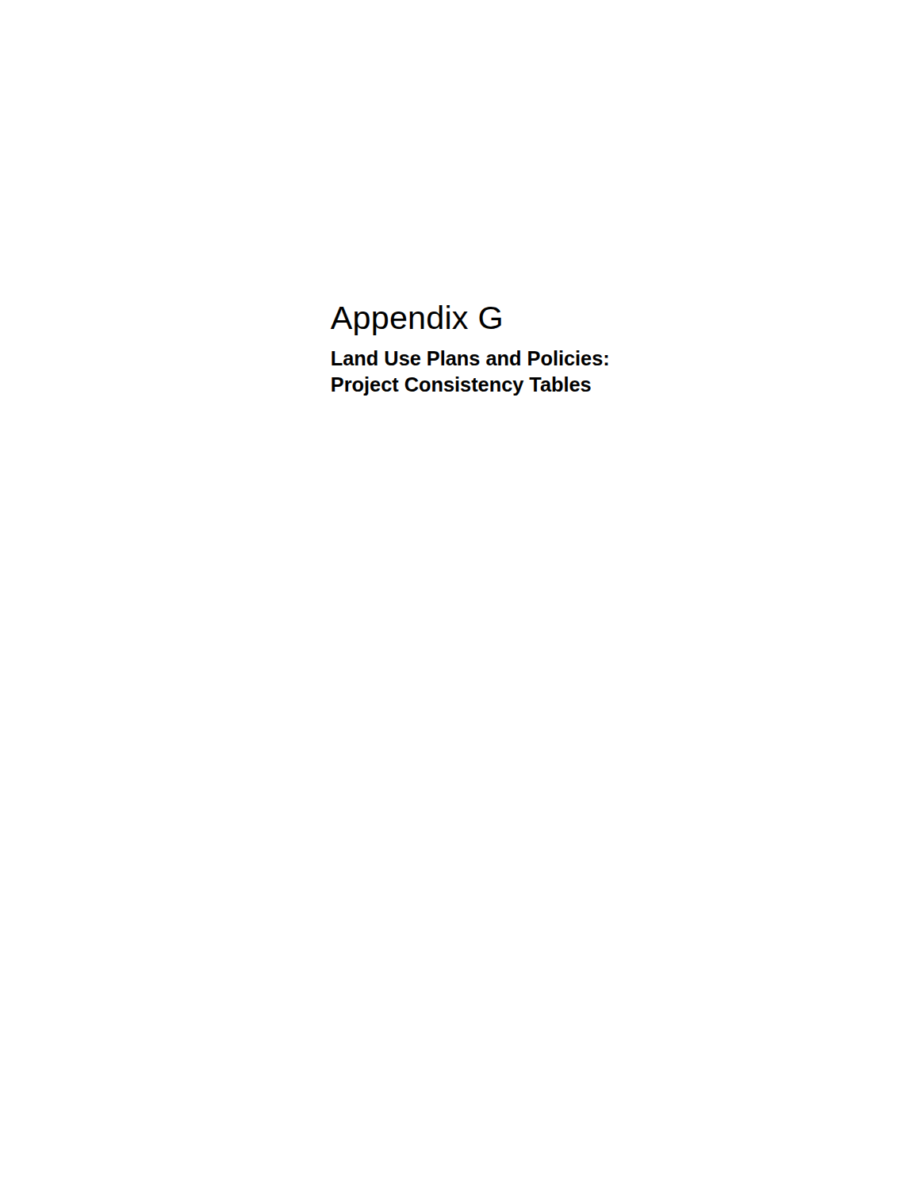Appendix G
Land Use Plans and Policies:
Project Consistency Tables